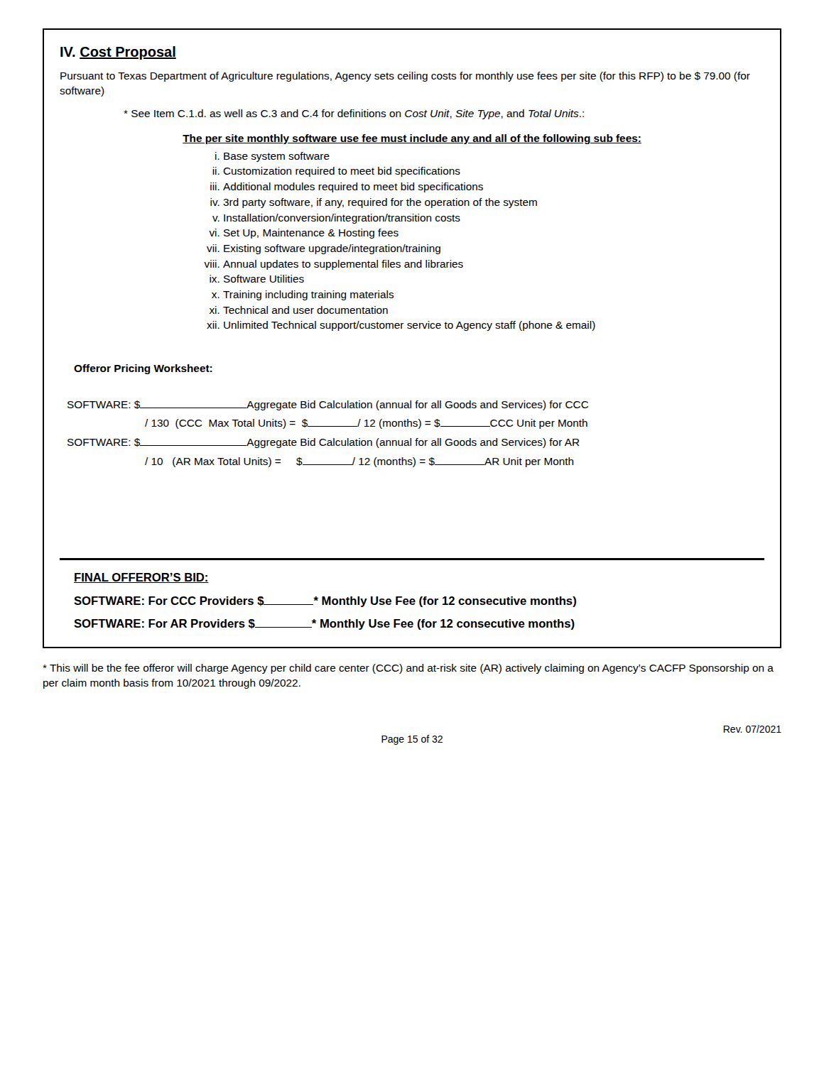IV. Cost Proposal
Pursuant to Texas Department of Agriculture regulations, Agency sets ceiling costs for monthly use fees per site (for this RFP) to be $ 79.00 (for software)
* See Item C.1.d. as well as C.3 and C.4 for definitions on Cost Unit, Site Type, and Total Units.:
The per site monthly software use fee must include any and all of the following sub fees:
Base system software
Customization required to meet bid specifications
Additional modules required to meet bid specifications
3rd party software, if any, required for the operation of the system
Installation/conversion/integration/transition costs
Set Up, Maintenance & Hosting fees
Existing software upgrade/integration/training
Annual updates to supplemental files and libraries
Software Utilities
Training including training materials
Technical and user documentation
Unlimited Technical support/customer service to Agency staff (phone & email)
Offeror Pricing Worksheet:
SOFTWARE: $ Aggregate Bid Calculation (annual for all Goods and Services) for CCC
/ 130 (CCC Max Total Units) = $ / 12 (months) = $ CCC Unit per Month
SOFTWARE: $ Aggregate Bid Calculation (annual for all Goods and Services) for AR
/ 10 (AR Max Total Units) = $ / 12 (months) = $ AR Unit per Month
FINAL OFFEROR’S BID:
SOFTWARE: For CCC Providers $ * Monthly Use Fee (for 12 consecutive months)
SOFTWARE: For AR Providers $ * Monthly Use Fee (for 12 consecutive months)
* This will be the fee offeror will charge Agency per child care center (CCC) and at-risk site (AR) actively claiming on Agency’s CACFP Sponsorship on a per claim month basis from 10/2021 through 09/2022.
Rev. 07/2021
Page 15 of 32